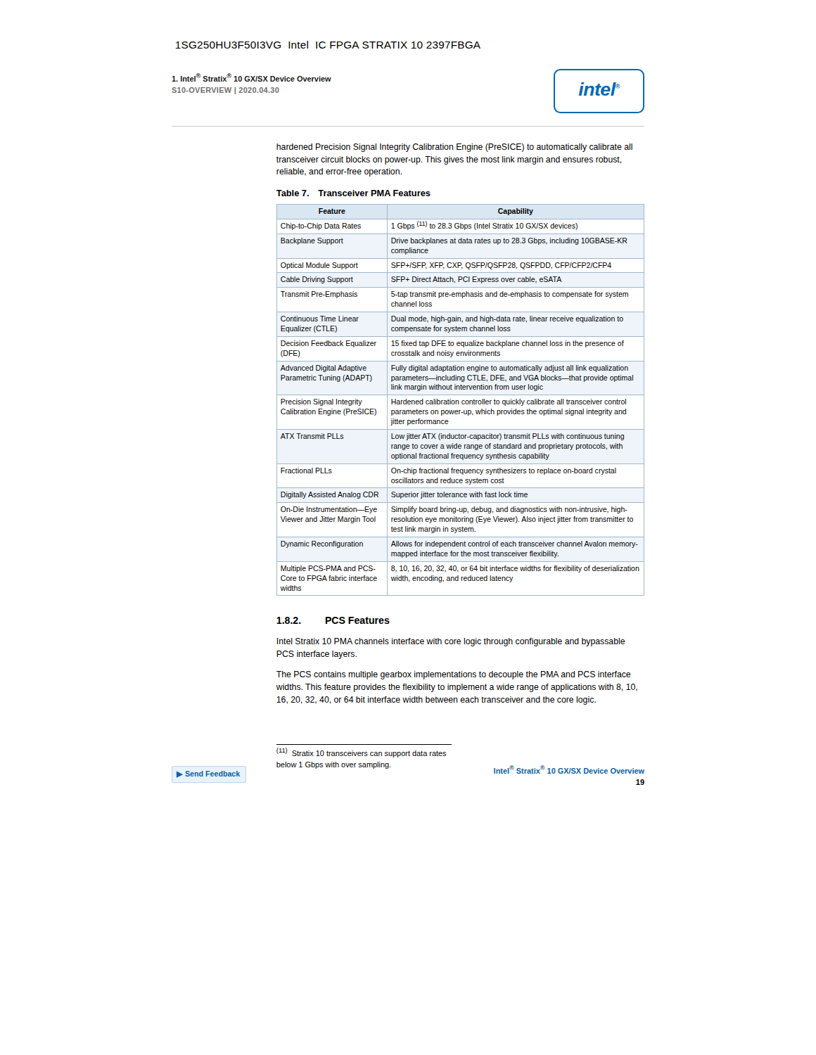1SG250HU3F50I3VG Intel IC FPGA STRATIX 10 2397FBGA
1. Intel® Stratix® 10 GX/SX Device Overview
S10-OVERVIEW | 2020.04.30
intel®
hardened Precision Signal Integrity Calibration Engine (PreSICE) to automatically calibrate all transceiver circuit blocks on power-up. This gives the most link margin and ensures robust, reliable, and error-free operation.
Table 7. Transceiver PMA Features
| Feature | Capability |
| --- | --- |
| Chip-to-Chip Data Rates | 1 Gbps (11) to 28.3 Gbps (Intel Stratix 10 GX/SX devices) |
| Backplane Support | Drive backplanes at data rates up to 28.3 Gbps, including 10GBASE-KR compliance |
| Optical Module Support | SFP+/SFP, XFP, CXP, QSFP/QSFP28, QSFPDD, CFP/CFP2/CFP4 |
| Cable Driving Support | SFP+ Direct Attach, PCI Express over cable, eSATA |
| Transmit Pre-Emphasis | 5-tap transmit pre-emphasis and de-emphasis to compensate for system channel loss |
| Continuous Time Linear Equalizer (CTLE) | Dual mode, high-gain, and high-data rate, linear receive equalization to compensate for system channel loss |
| Decision Feedback Equalizer (DFE) | 15 fixed tap DFE to equalize backplane channel loss in the presence of crosstalk and noisy environments |
| Advanced Digital Adaptive Parametric Tuning (ADAPT) | Fully digital adaptation engine to automatically adjust all link equalization parameters—including CTLE, DFE, and VGA blocks—that provide optimal link margin without intervention from user logic |
| Precision Signal Integrity Calibration Engine (PreSICE) | Hardened calibration controller to quickly calibrate all transceiver control parameters on power-up, which provides the optimal signal integrity and jitter performance |
| ATX Transmit PLLs | Low jitter ATX (inductor-capacitor) transmit PLLs with continuous tuning range to cover a wide range of standard and proprietary protocols, with optional fractional frequency synthesis capability |
| Fractional PLLs | On-chip fractional frequency synthesizers to replace on-board crystal oscillators and reduce system cost |
| Digitally Assisted Analog CDR | Superior jitter tolerance with fast lock time |
| On-Die Instrumentation—Eye Viewer and Jitter Margin Tool | Simplify board bring-up, debug, and diagnostics with non-intrusive, high-resolution eye monitoring (Eye Viewer). Also inject jitter from transmitter to test link margin in system. |
| Dynamic Reconfiguration | Allows for independent control of each transceiver channel Avalon memory-mapped interface for the most transceiver flexibility. |
| Multiple PCS-PMA and PCS-Core to FPGA fabric interface widths | 8, 10, 16, 20, 32, 40, or 64 bit interface widths for flexibility of deserialization width, encoding, and reduced latency |
1.8.2. PCS Features
Intel Stratix 10 PMA channels interface with core logic through configurable and bypassable PCS interface layers.
The PCS contains multiple gearbox implementations to decouple the PMA and PCS interface widths. This feature provides the flexibility to implement a wide range of applications with 8, 10, 16, 20, 32, 40, or 64 bit interface width between each transceiver and the core logic.
(11) Stratix 10 transceivers can support data rates below 1 Gbps with over sampling.
▶Send Feedback Intel® Stratix® 10 GX/SX Device Overview
19